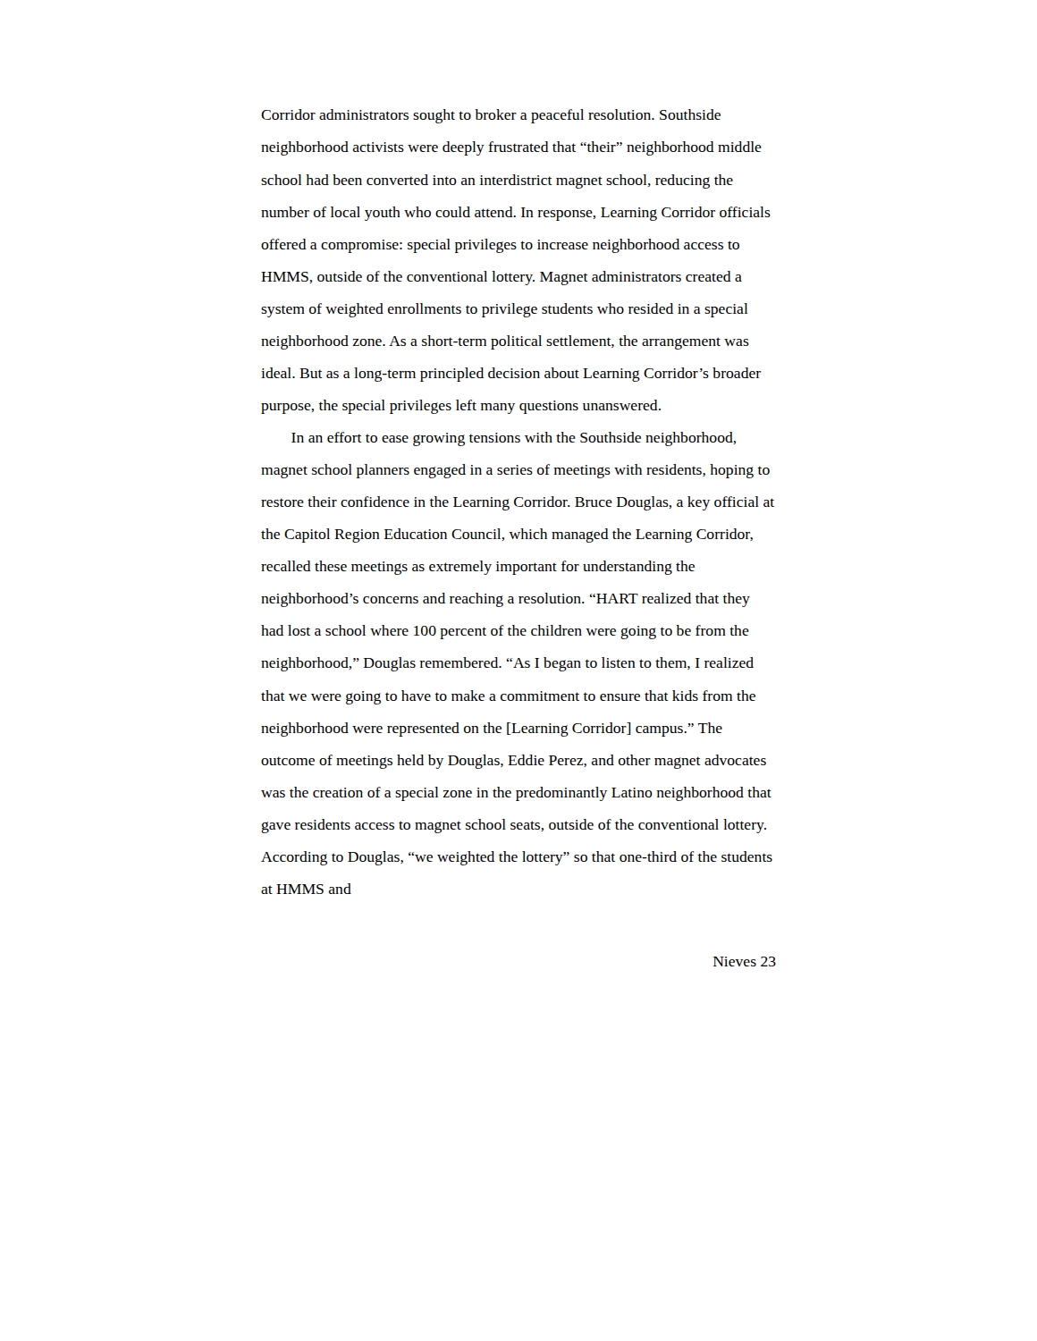Corridor administrators sought to broker a peaceful resolution. Southside neighborhood activists were deeply frustrated that “their” neighborhood middle school had been converted into an interdistrict magnet school, reducing the number of local youth who could attend. In response, Learning Corridor officials offered a compromise: special privileges to increase neighborhood access to HMMS, outside of the conventional lottery. Magnet administrators created a system of weighted enrollments to privilege students who resided in a special neighborhood zone. As a short-term political settlement, the arrangement was ideal. But as a long-term principled decision about Learning Corridor’s broader purpose, the special privileges left many questions unanswered.
In an effort to ease growing tensions with the Southside neighborhood, magnet school planners engaged in a series of meetings with residents, hoping to restore their confidence in the Learning Corridor. Bruce Douglas, a key official at the Capitol Region Education Council, which managed the Learning Corridor, recalled these meetings as extremely important for understanding the neighborhood’s concerns and reaching a resolution. “HART realized that they had lost a school where 100 percent of the children were going to be from the neighborhood,” Douglas remembered. “As I began to listen to them, I realized that we were going to have to make a commitment to ensure that kids from the neighborhood were represented on the [Learning Corridor] campus.” The outcome of meetings held by Douglas, Eddie Perez, and other magnet advocates was the creation of a special zone in the predominantly Latino neighborhood that gave residents access to magnet school seats, outside of the conventional lottery. According to Douglas, “we weighted the lottery” so that one-third of the students at HMMS and
Nieves 23